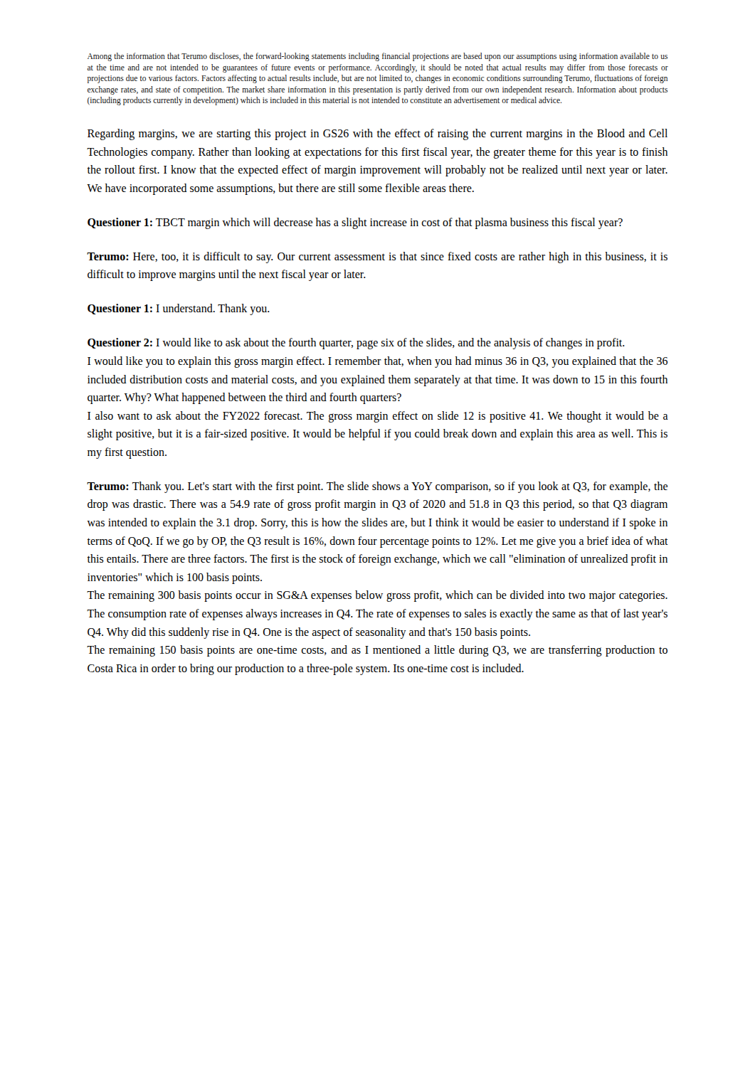Among the information that Terumo discloses, the forward-looking statements including financial projections are based upon our assumptions using information available to us at the time and are not intended to be guarantees of future events or performance. Accordingly, it should be noted that actual results may differ from those forecasts or projections due to various factors. Factors affecting to actual results include, but are not limited to, changes in economic conditions surrounding Terumo, fluctuations of foreign exchange rates, and state of competition. The market share information in this presentation is partly derived from our own independent research. Information about products (including products currently in development) which is included in this material is not intended to constitute an advertisement or medical advice.
Regarding margins, we are starting this project in GS26 with the effect of raising the current margins in the Blood and Cell Technologies company. Rather than looking at expectations for this first fiscal year, the greater theme for this year is to finish the rollout first. I know that the expected effect of margin improvement will probably not be realized until next year or later. We have incorporated some assumptions, but there are still some flexible areas there.
Questioner 1: TBCT margin which will decrease has a slight increase in cost of that plasma business this fiscal year?
Terumo: Here, too, it is difficult to say. Our current assessment is that since fixed costs are rather high in this business, it is difficult to improve margins until the next fiscal year or later.
Questioner 1: I understand. Thank you.
Questioner 2: I would like to ask about the fourth quarter, page six of the slides, and the analysis of changes in profit.
I would like you to explain this gross margin effect. I remember that, when you had minus 36 in Q3, you explained that the 36 included distribution costs and material costs, and you explained them separately at that time. It was down to 15 in this fourth quarter. Why? What happened between the third and fourth quarters?
I also want to ask about the FY2022 forecast. The gross margin effect on slide 12 is positive 41. We thought it would be a slight positive, but it is a fair-sized positive. It would be helpful if you could break down and explain this area as well. This is my first question.
Terumo: Thank you. Let's start with the first point. The slide shows a YoY comparison, so if you look at Q3, for example, the drop was drastic. There was a 54.9 rate of gross profit margin in Q3 of 2020 and 51.8 in Q3 this period, so that Q3 diagram was intended to explain the 3.1 drop. Sorry, this is how the slides are, but I think it would be easier to understand if I spoke in terms of QoQ. If we go by OP, the Q3 result is 16%, down four percentage points to 12%. Let me give you a brief idea of what this entails. There are three factors. The first is the stock of foreign exchange, which we call "elimination of unrealized profit in inventories" which is 100 basis points.
The remaining 300 basis points occur in SG&A expenses below gross profit, which can be divided into two major categories. The consumption rate of expenses always increases in Q4. The rate of expenses to sales is exactly the same as that of last year's Q4. Why did this suddenly rise in Q4. One is the aspect of seasonality and that's 150 basis points.
The remaining 150 basis points are one-time costs, and as I mentioned a little during Q3, we are transferring production to Costa Rica in order to bring our production to a three-pole system. Its one-time cost is included.